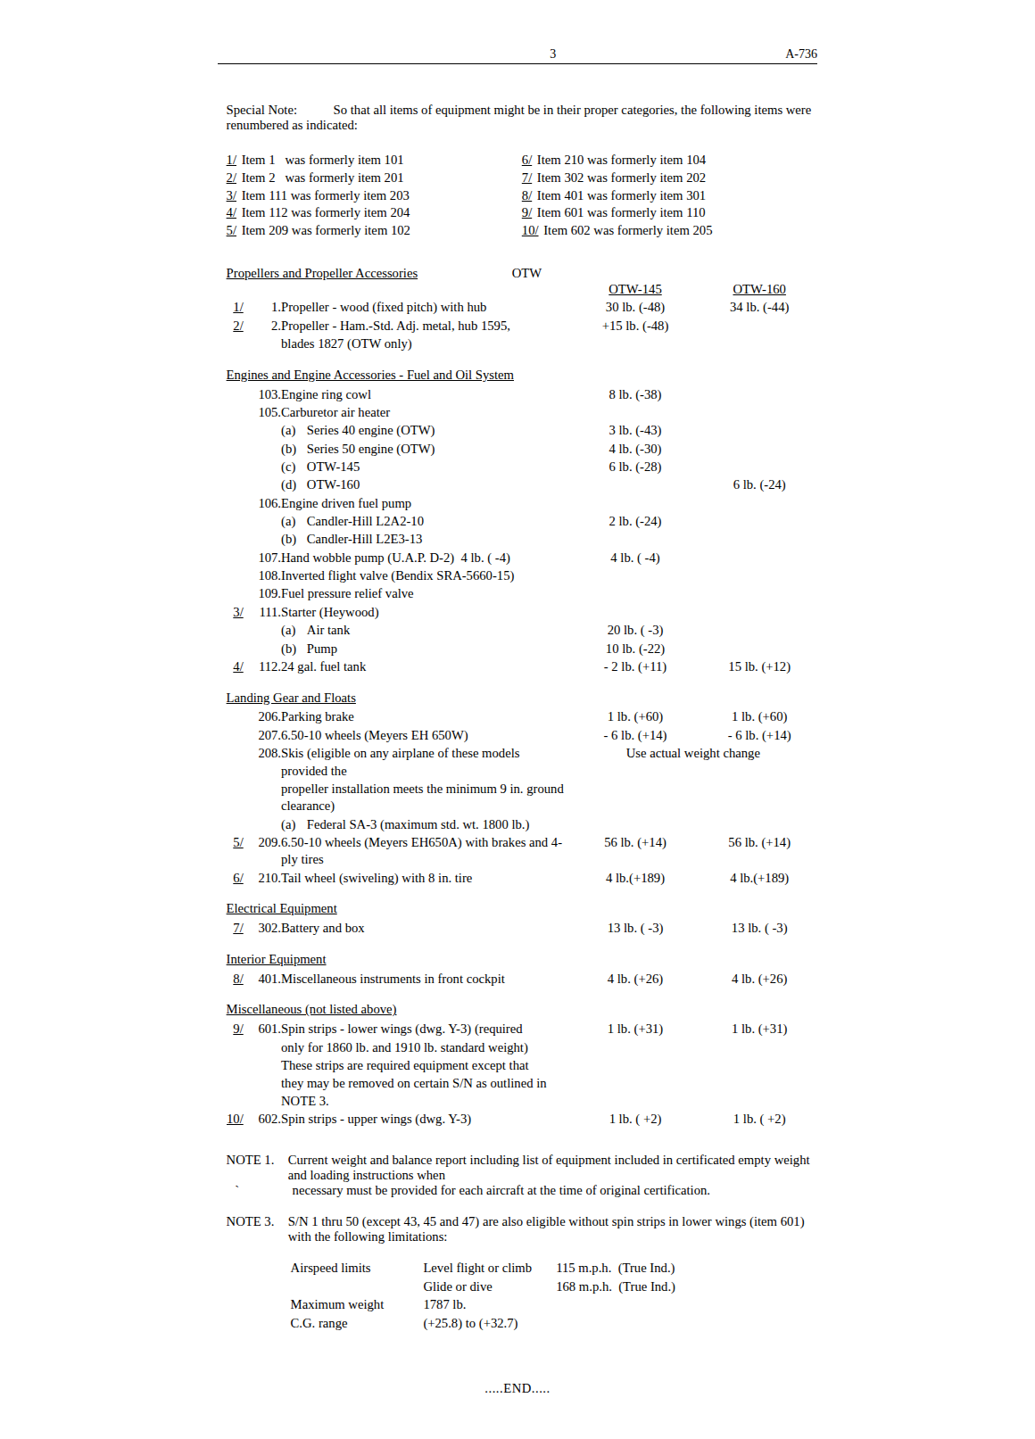3
A-736
Special Note: So that all items of equipment might be in their proper categories, the following items were renumbered as indicated:
1/ Item 1 was formerly item 101
2/ Item 2 was formerly item 201
3/ Item 111 was formerly item 203
4/ Item 112 was formerly item 204
5/ Item 209 was formerly item 102
6/ Item 210 was formerly item 104
7/ Item 302 was formerly item 202
8/ Item 401 was formerly item 301
9/ Item 601 was formerly item 110
10/ Item 602 was formerly item 205
Propellers and Propeller Accessories OTW
| | | | OTW-145 | OTW-160 |
| 1/ | 1. | Propeller - wood (fixed pitch) with hub | 30 lb. (-48) | 34 lb. (-44) |
| 2/ | 2. | Propeller - Ham.-Std. Adj. metal, hub 1595, | +15 lb. (-48) | |
| | | blades 1827 (OTW only) | | |
Engines and Engine Accessories - Fuel and Oil System
| | 103. | Engine ring cowl | 8 lb. (-38) | |
| | 105. | Carburetor air heater | | |
| | | (a) Series 40 engine (OTW) | 3 lb. (-43) | |
| | | (b) Series 50 engine (OTW) | 4 lb. (-30) | |
| | | (c) OTW-145 | 6 lb. (-28) | |
| | | (d) OTW-160 | | 6 lb. (-24) |
| | 106. | Engine driven fuel pump | | |
| | | (a) Candler-Hill L2A2-10 | 2 lb. (-24) | |
| | | (b) Candler-Hill L2E3-13 | | |
| | 107. | Hand wobble pump (U.A.P. D-2) 4 lb. ( -4) | 4 lb. ( -4) | |
| | 108. | Inverted flight valve (Bendix SRA-5660-15) | | |
| | 109. | Fuel pressure relief valve | | |
| 3/ | 111. | Starter (Heywood) | | |
| | | (a) Air tank | 20 lb. ( -3) | |
| | | (b) Pump | 10 lb. (-22) | |
| 4/ | 112. | 24 gal. fuel tank | - 2 lb. (+11) | 15 lb. (+12) |
Landing Gear and Floats
| | 206. | Parking brake | 1 lb. (+60) | 1 lb. (+60) |
| | 207. | 6.50-10 wheels (Meyers EH 650W) | - 6 lb. (+14) | - 6 lb. (+14) |
| | 208. | Skis (eligible on any airplane of these models provided the | Use actual weight change |
| | | propeller installation meets the minimum 9 in. ground clearance) | | |
| | | (a) Federal SA-3 (maximum std. wt. 1800 lb.) | | |
| 5/ | 209. | 6.50-10 wheels (Meyers EH650A) with brakes and 4-ply tires | 56 lb. (+14) | 56 lb. (+14) |
| 6/ | 210. | Tail wheel (swiveling) with 8 in. tire | 4 lb.(+189) | 4 lb.(+189) |
Electrical Equipment
| 7/ | 302. | Battery and box | 13 lb. ( -3) | 13 lb. ( -3) |
Interior Equipment
| 8/ | 401. | Miscellaneous instruments in front cockpit | 4 lb. (+26) | 4 lb. (+26) |
Miscellaneous (not listed above)
| 9/ | 601. | Spin strips - lower wings (dwg. Y-3) (required | 1 lb. (+31) | 1 lb. (+31) |
| | | only for 1860 lb. and 1910 lb. standard weight) | | |
| | | These strips are required equipment except that | | |
| | | they may be removed on certain S/N as outlined in NOTE 3. | | |
| 10/ | 602. | Spin strips - upper wings (dwg. Y-3) | 1 lb. ( +2) | 1 lb. ( +2) |
NOTE 1.
Current weight and balance report including list of equipment included in certificated empty weight and loading instructions when
`necessary must be provided for each aircraft at the time of original certification.
NOTE 3.
S/N 1 thru 50 (except 43, 45 and 47) are also eligible without spin strips in lower wings (item 601) with the following limitations:
| Airspeed limits | Level flight or climb | 115 m.p.h. (True Ind.) |
| | Glide or dive | 168 m.p.h. (True Ind.) |
| Maximum weight | 1787 lb. | |
| C.G. range | (+25.8) to (+32.7) | |
.....END.....